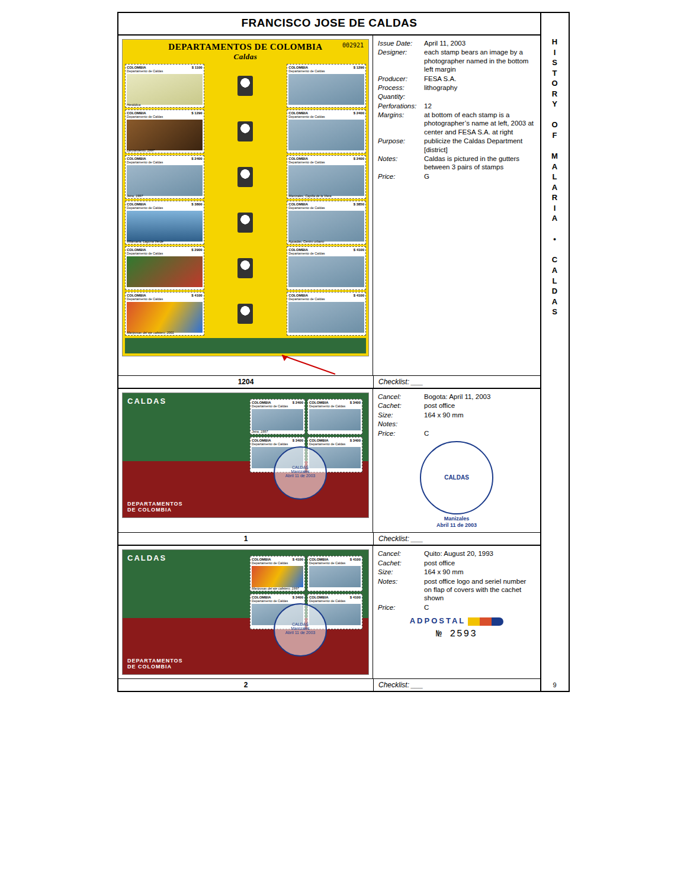FRANCISCO JOSE DE CALDAS
002921
DEPARTAMENTOS DE COLOMBIACaldas
COLOMBIA$ 1100
Departamento de Caldas
Heráldica
COLOMBIA$ 1290
Departamento de Caldas
COLOMBIA$ 1290
Departamento de Caldas
Lanzamiento, 1997
COLOMBIA$ 2400
Departamento de Caldas
COLOMBIA$ 2400
Departamento de Caldas
Jeira, 1997
COLOMBIA$ 2400
Departamento de Caldas
Manizales, Capilla de la Viera
COLOMBIA$ 3800
Departamento de Caldas
Villamaría, Laguna Verde
COLOMBIA$ 3850
Departamento de Caldas
Aguadas, Centro urbano
COLOMBIA$ 2900
Departamento de Caldas
COLOMBIA$ 4100
Departamento de Caldas
COLOMBIA$ 4100
Departamento de Caldas
Mariposas del eje cafetero, 2001
COLOMBIA$ 4100
Departamento de Caldas
Issue Date:
April 11, 2003
Designer:
each stamp bears an image by a photographer named in the bottom left margin
Producer:
FESA S.A.
Process:
lithography
Quantity:
Perforations:
12
Margins:
at bottom of each stamp is a photographer’s name at left, 2003 at center and FESA S.A. at right
Purpose:
publicize the Caldas Department [district]
Notes:
Caldas is pictured in the gutters between 3 pairs of stamps
Price:
G
1204
Checklist: ___
CALDAS
DEPARTAMENTOS
DE COLOMBIA
COLOMBIA$ 2400
Departamento de Caldas
Jeira, 1997
COLOMBIA$ 3400
Departamento de Caldas
COLOMBIA$ 3400
Departamento de Caldas
COLOMBIA$ 3400
Departamento de Caldas
CALDAS
Manizales
Abril 11 de 2003
Cancel:
Bogota: April 11, 2003
Cachet:
post office
Size:
164 x 90 mm
Notes:
Price:
C
CALDAS
Manizales
Abril 11 de 2003
1
Checklist: ___
CALDAS
DEPARTAMENTOS
DE COLOMBIA
COLOMBIA$ 4100
Departamento de Caldas
Mariposas del eje cafetero, 1997
COLOMBIA$ 4100
Departamento de Caldas
COLOMBIA$ 3400
Departamento de Caldas
COLOMBIA$ 4100
Departamento de Caldas
CALDAS
Manizales
Abril 11 de 2003
Cancel:
Quito: August 20, 1993
Cachet:
post office
Size:
164 x 90 mm
Notes:
post office logo and seriel number on flap of covers with the cachet shown
Price:
C
ADPOSTAL
№ 2593
2
Checklist: ___
H
I
S
T
O
R
Y
O
F
M
A
L
A
R
I
A
•
C
A
L
D
A
S
9